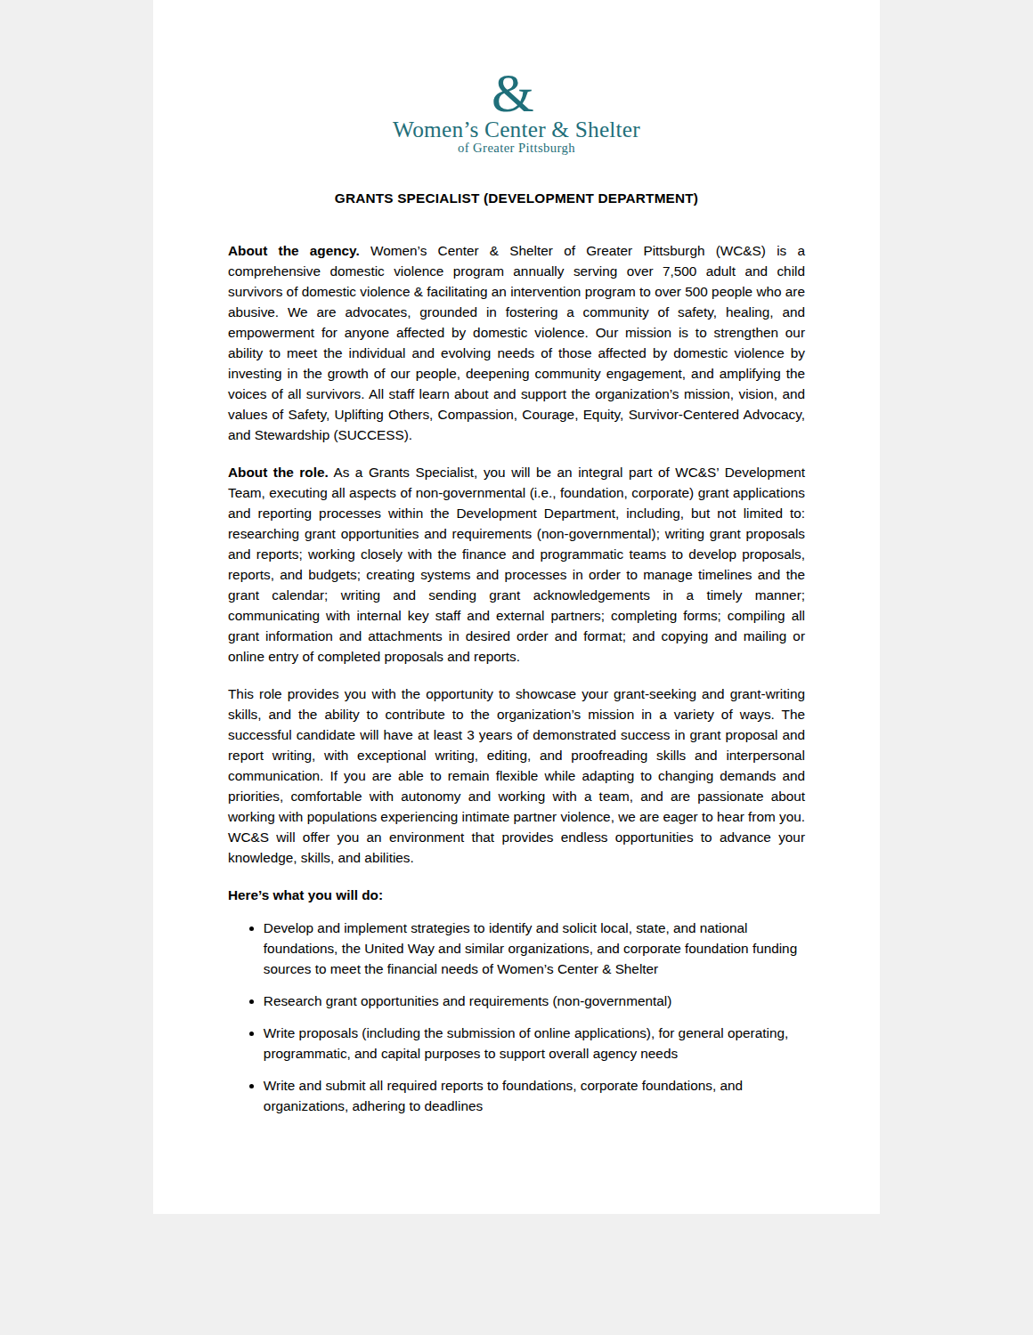&  Women’s Center & Shelter of Greater Pittsburgh
GRANTS SPECIALIST (DEVELOPMENT DEPARTMENT)
About the agency. Women’s Center & Shelter of Greater Pittsburgh (WC&S) is a comprehensive domestic violence program annually serving over 7,500 adult and child survivors of domestic violence & facilitating an intervention program to over 500 people who are abusive. We are advocates, grounded in fostering a community of safety, healing, and empowerment for anyone affected by domestic violence. Our mission is to strengthen our ability to meet the individual and evolving needs of those affected by domestic violence by investing in the growth of our people, deepening community engagement, and amplifying the voices of all survivors. All staff learn about and support the organization’s mission, vision, and values of Safety, Uplifting Others, Compassion, Courage, Equity, Survivor-Centered Advocacy, and Stewardship (SUCCESS).
About the role. As a Grants Specialist, you will be an integral part of WC&S’ Development Team, executing all aspects of non-governmental (i.e., foundation, corporate) grant applications and reporting processes within the Development Department, including, but not limited to: researching grant opportunities and requirements (non-governmental); writing grant proposals and reports; working closely with the finance and programmatic teams to develop proposals, reports, and budgets; creating systems and processes in order to manage timelines and the grant calendar; writing and sending grant acknowledgements in a timely manner; communicating with internal key staff and external partners; completing forms; compiling all grant information and attachments in desired order and format; and copying and mailing or online entry of completed proposals and reports.
This role provides you with the opportunity to showcase your grant-seeking and grant-writing skills, and the ability to contribute to the organization’s mission in a variety of ways. The successful candidate will have at least 3 years of demonstrated success in grant proposal and report writing, with exceptional writing, editing, and proofreading skills and interpersonal communication. If you are able to remain flexible while adapting to changing demands and priorities, comfortable with autonomy and working with a team, and are passionate about working with populations experiencing intimate partner violence, we are eager to hear from you. WC&S will offer you an environment that provides endless opportunities to advance your knowledge, skills, and abilities.
Here’s what you will do:
Develop and implement strategies to identify and solicit local, state, and national foundations, the United Way and similar organizations, and corporate foundation funding sources to meet the financial needs of Women’s Center & Shelter
Research grant opportunities and requirements (non-governmental)
Write proposals (including the submission of online applications), for general operating, programmatic, and capital purposes to support overall agency needs
Write and submit all required reports to foundations, corporate foundations, and organizations, adhering to deadlines